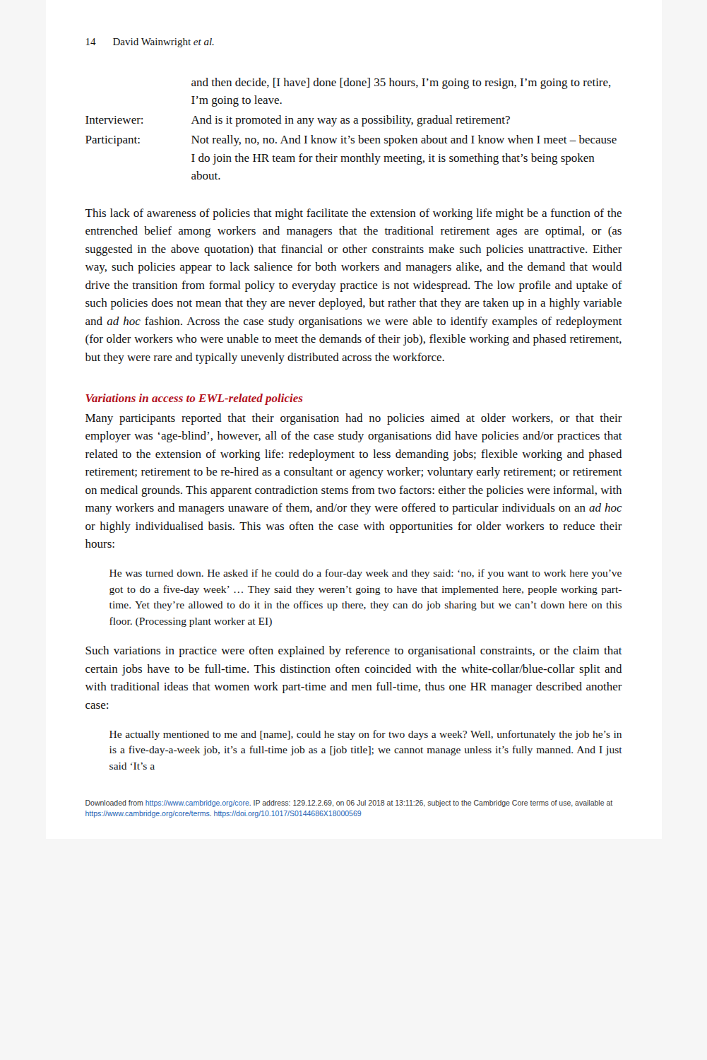14 David Wainwright et al.
and then decide, [I have] done [done] 35 hours, I’m going to resign, I’m going to retire, I’m going to leave.
Interviewer:
And is it promoted in any way as a possibility, gradual retirement?
Participant:
Not really, no, no. And I know it’s been spoken about and I know when I meet – because I do join the HR team for their monthly meeting, it is something that’s being spoken about.
This lack of awareness of policies that might facilitate the extension of working life might be a function of the entrenched belief among workers and managers that the traditional retirement ages are optimal, or (as suggested in the above quotation) that financial or other constraints make such policies unattractive. Either way, such policies appear to lack salience for both workers and managers alike, and the demand that would drive the transition from formal policy to everyday practice is not widespread. The low profile and uptake of such policies does not mean that they are never deployed, but rather that they are taken up in a highly variable and ad hoc fashion. Across the case study organisations we were able to identify examples of redeployment (for older workers who were unable to meet the demands of their job), flexible working and phased retirement, but they were rare and typically unevenly distributed across the workforce.
Variations in access to EWL-related policies
Many participants reported that their organisation had no policies aimed at older workers, or that their employer was ‘age-blind’, however, all of the case study organisations did have policies and/or practices that related to the extension of working life: redeployment to less demanding jobs; flexible working and phased retirement; retirement to be re-hired as a consultant or agency worker; voluntary early retirement; or retirement on medical grounds. This apparent contradiction stems from two factors: either the policies were informal, with many workers and managers unaware of them, and/or they were offered to particular individuals on an ad hoc or highly individualised basis. This was often the case with opportunities for older workers to reduce their hours:
He was turned down. He asked if he could do a four-day week and they said: ‘no, if you want to work here you’ve got to do a five-day week’ … They said they weren’t going to have that implemented here, people working part-time. Yet they’re allowed to do it in the offices up there, they can do job sharing but we can’t down here on this floor. (Processing plant worker at EI)
Such variations in practice were often explained by reference to organisational constraints, or the claim that certain jobs have to be full-time. This distinction often coincided with the white-collar/blue-collar split and with traditional ideas that women work part-time and men full-time, thus one HR manager described another case:
He actually mentioned to me and [name], could he stay on for two days a week? Well, unfortunately the job he’s in is a five-day-a-week job, it’s a full-time job as a [job title]; we cannot manage unless it’s fully manned. And I just said ‘It’s a
Downloaded from https://www.cambridge.org/core. IP address: 129.12.2.69, on 06 Jul 2018 at 13:11:26, subject to the Cambridge Core terms of use, available at https://www.cambridge.org/core/terms. https://doi.org/10.1017/S0144686X18000569